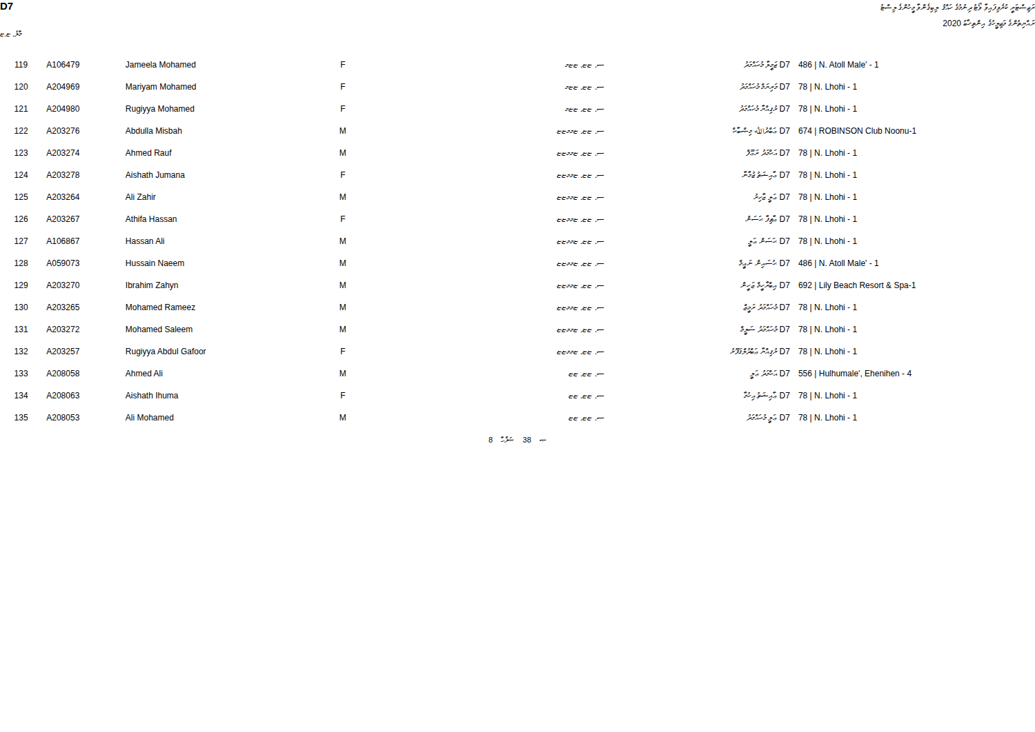D7
މާލެ، ޏ.ޏ
ރަޖިސްޓަރީ ކުރެވިފައިވާ ވޯޓު ދިނުމުގެ ހައްޤު ލިބިގެންވާ މީހުންގެ ލިސްޓު
2020 ރައްޔިތުންގެ މަޖިލީހުގެ އިންތިޚާބު
| 119 | A106479 | Jameela Mohamed | F | | ސ، ޏޏ، ޏޏމ | D7 ޖަމީލާ މުޙައްމަދު | 486 / N. Atoll Male' - 1 |
| 120 | A204969 | Mariyam Mohamed | F | | ސ، ޏޏ، ޏޏމ | D7 މަރިޔަމް މުޙައްމަދު | 78 / N. Lhohi - 1 |
| 121 | A204980 | Rugiyya Mohamed | F | | ސ، ޏޏ، ޏޏމ | D7 ރުޤިއްޔާ މުޙައްމަދު | 78 / N. Lhohi - 1 |
| 122 | A203276 | Abdulla Misbah | M | | ސ، ޏޏ، ޏމމޏޏ | D7 ޢަބްދުﷲ މިޞްބާޙް | 674 / ROBINSON Club Noonu-1 |
| 123 | A203274 | Ahmed Rauf | M | | ސ، ޏޏ، ޏމމޏޏ | D7 އަޙްމަދު ރަޢޫފް | 78 / N. Lhohi - 1 |
| 124 | A203278 | Aishath Jumana | F | | ސ، ޏޏ، ޏމމޏޏ | D7 ޢާއިޝަތު ޖުމާނާ | 78 / N. Lhohi - 1 |
| 125 | A203264 | Ali Zahir | M | | ސ، ޏޏ، ޏމމޏޏ | D7 ޢަލީ ޒާހިރު | 78 / N. Lhohi - 1 |
| 126 | A203267 | Athifa Hassan | F | | ސ، ޏޏ، ޏމމޏޏ | D7 ޢާޠިފާ ޙަސަން | 78 / N. Lhohi - 1 |
| 127 | A106867 | Hassan Ali | M | | ސ، ޏޏ، ޏމމޏޏ | D7 ޙަސަން ޢަލީ | 78 / N. Lhohi - 1 |
| 128 | A059073 | Hussain Naeem | M | | ސ، ޏޏ، ޏމމޏޏ | D7 ޙުސައިން ނަޢީމް | 486 / N. Atoll Male' - 1 |
| 129 | A203270 | Ibrahim Zahyn | M | | ސ، ޏޏ، ޏމމޏޏ | D7 އިބްރާހީމް ޒަހީން | 692 / Lily Beach Resort & Spa-1 |
| 130 | A203265 | Mohamed Rameez | M | | ސ، ޏޏ، ޏމމޏޏ | D7 މުޙައްމަދު ރަމީޒް | 78 / N. Lhohi - 1 |
| 131 | A203272 | Mohamed Saleem | M | | ސ، ޏޏ، ޏމމޏޏ | D7 މުޙައްމަދު ސަލީމް | 78 / N. Lhohi - 1 |
| 132 | A203257 | Rugiyya Abdul Gafoor | F | | ސ، ޏޏ، ޏމމޏޏ | D7 ރުޤިއްޔާ ޢަބްދުލްޤަފޫރު | 78 / N. Lhohi - 1 |
| 133 | A208058 | Ahmed Ali | M | | ސ، ޏޏ، ޏޏ | D7 އަޙްމަދު ޢަލީ | 556 / Hulhumale', Ehenihen - 4 |
| 134 | A208063 | Aishath Ihuma | F | | ސ، ޏޏ، ޏޏ | D7 ޢާއިޝަތު އިހުމާ | 78 / N. Lhohi - 1 |
| 135 | A208053 | Ali Mohamed | M | | ސ، ޏޏ، ޏޏ | D7 ޢަލީ މުޙައްމަދު | 78 / N. Lhohi - 1 |
8 ޞ 38 ޞަފްޙާ